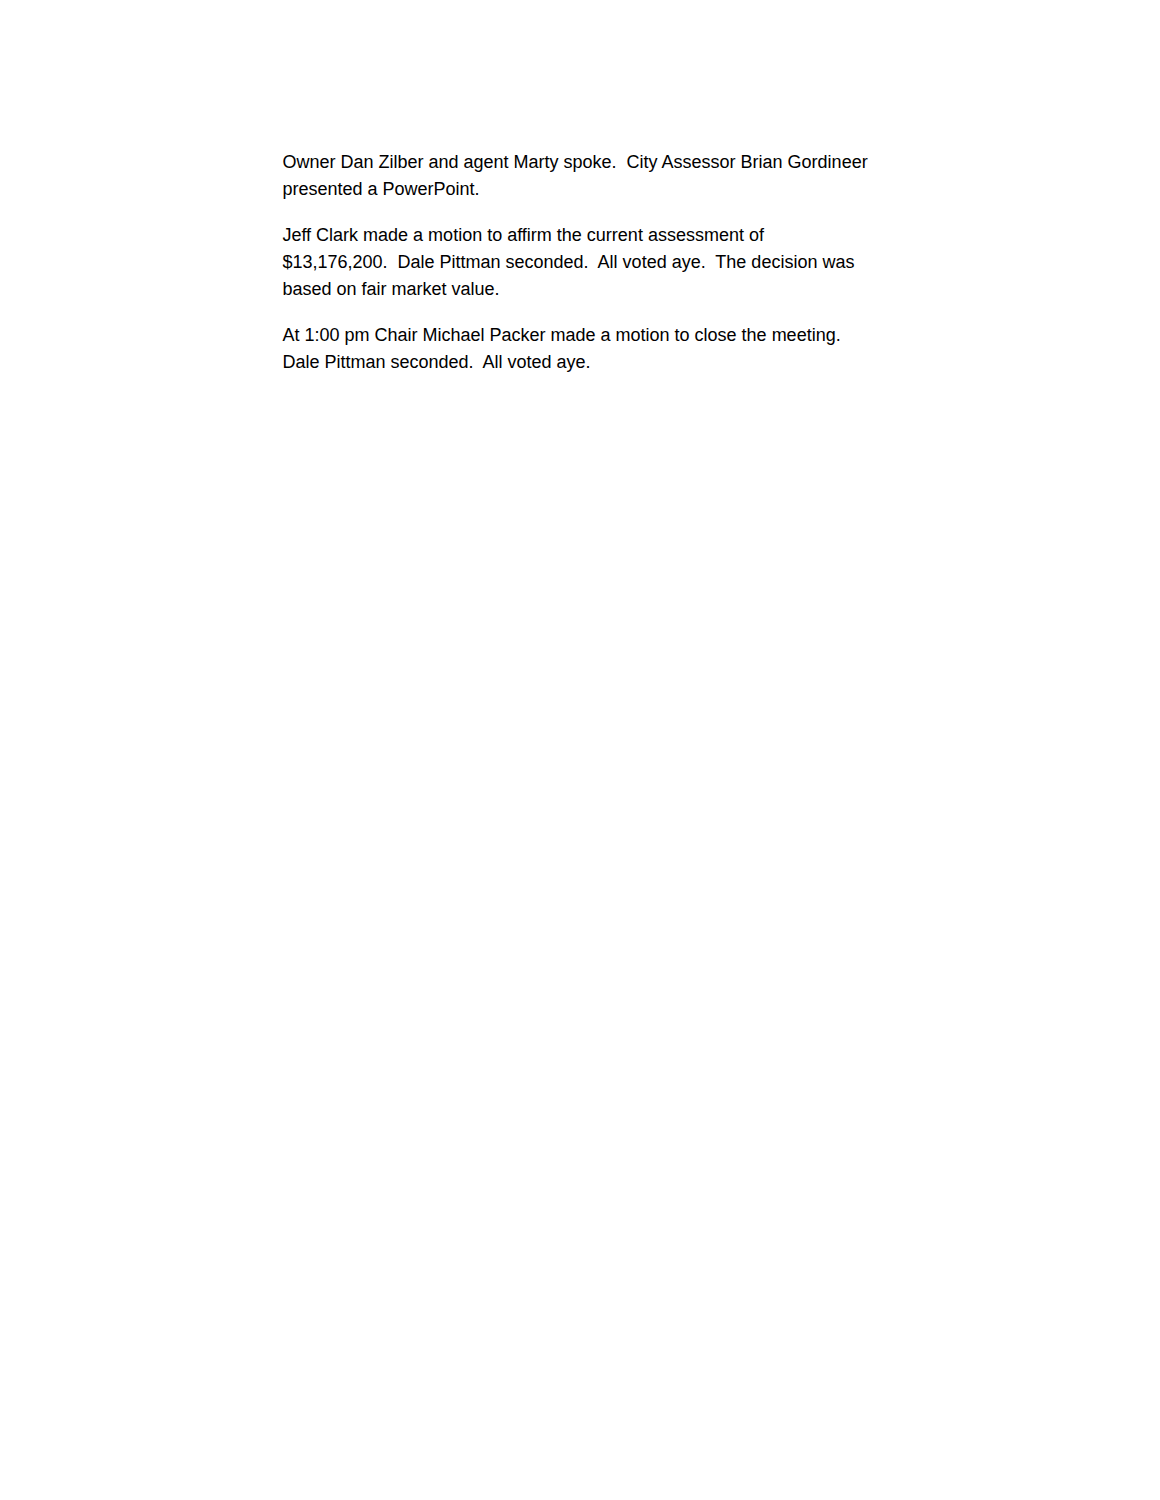Owner Dan Zilber and agent Marty spoke. City Assessor Brian Gordineer presented a PowerPoint.
Jeff Clark made a motion to affirm the current assessment of $13,176,200. Dale Pittman seconded. All voted aye. The decision was based on fair market value.
At 1:00 pm Chair Michael Packer made a motion to close the meeting. Dale Pittman seconded. All voted aye.